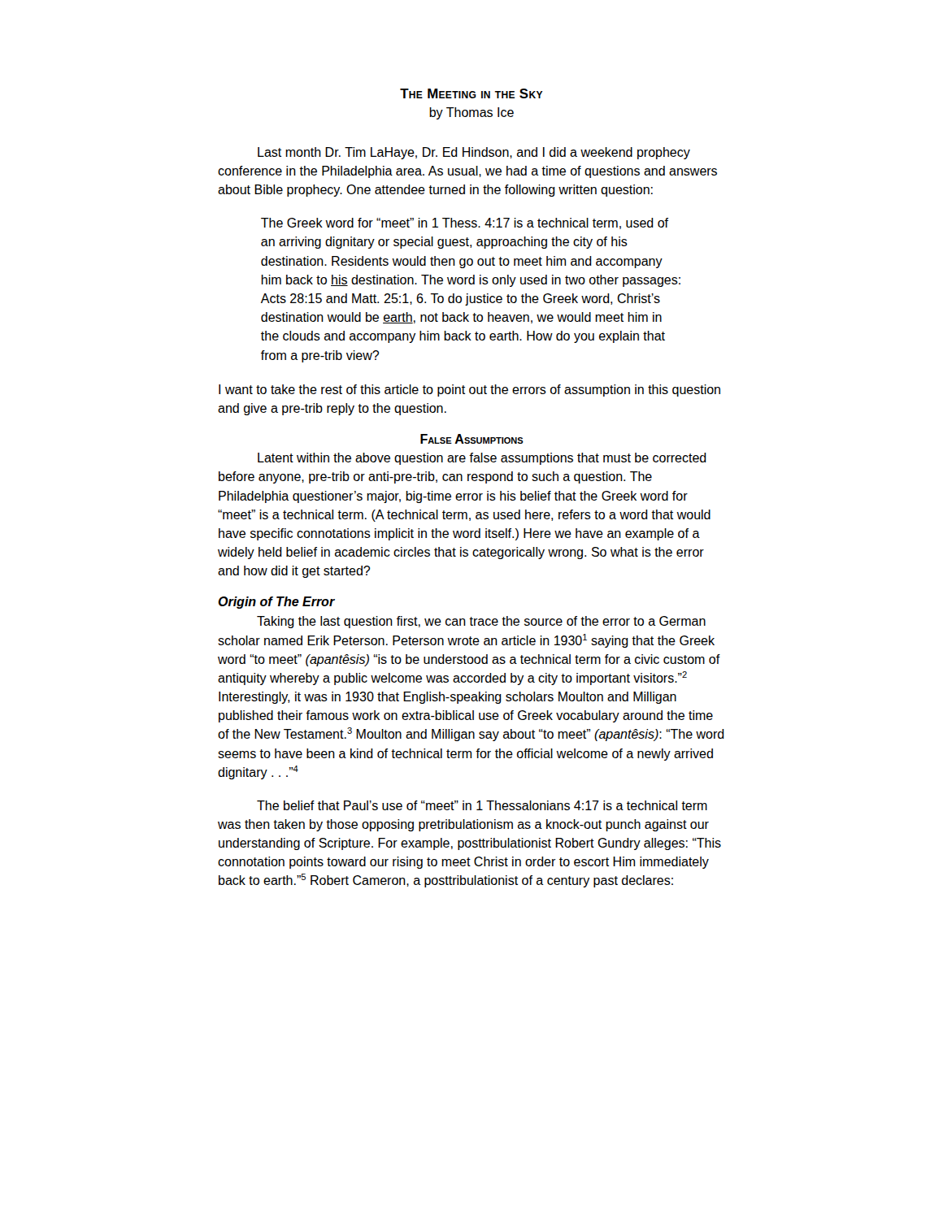The Meeting in the Sky
by Thomas Ice
Last month Dr. Tim LaHaye, Dr. Ed Hindson, and I did a weekend prophecy conference in the Philadelphia area. As usual, we had a time of questions and answers about Bible prophecy. One attendee turned in the following written question:
The Greek word for “meet” in 1 Thess. 4:17 is a technical term, used of an arriving dignitary or special guest, approaching the city of his destination. Residents would then go out to meet him and accompany him back to his destination. The word is only used in two other passages: Acts 28:15 and Matt. 25:1, 6. To do justice to the Greek word, Christ’s destination would be earth, not back to heaven, we would meet him in the clouds and accompany him back to earth. How do you explain that from a pre-trib view?
I want to take the rest of this article to point out the errors of assumption in this question and give a pre-trib reply to the question.
False Assumptions
Latent within the above question are false assumptions that must be corrected before anyone, pre-trib or anti-pre-trib, can respond to such a question. The Philadelphia questioner’s major, big-time error is his belief that the Greek word for “meet” is a technical term. (A technical term, as used here, refers to a word that would have specific connotations implicit in the word itself.) Here we have an example of a widely held belief in academic circles that is categorically wrong. So what is the error and how did it get started?
Origin of The Error
Taking the last question first, we can trace the source of the error to a German scholar named Erik Peterson. Peterson wrote an article in 19301 saying that the Greek word “to meet” (apantêsis) “is to be understood as a technical term for a civic custom of antiquity whereby a public welcome was accorded by a city to important visitors.”2 Interestingly, it was in 1930 that English-speaking scholars Moulton and Milligan published their famous work on extra-biblical use of Greek vocabulary around the time of the New Testament.3 Moulton and Milligan say about “to meet” (apantêsis): “The word seems to have been a kind of technical term for the official welcome of a newly arrived dignitary . . .”4
The belief that Paul’s use of “meet” in 1 Thessalonians 4:17 is a technical term was then taken by those opposing pretribulationism as a knock-out punch against our understanding of Scripture. For example, posttribulationist Robert Gundry alleges: “This connotation points toward our rising to meet Christ in order to escort Him immediately back to earth.”5 Robert Cameron, a posttribulationist of a century past declares: